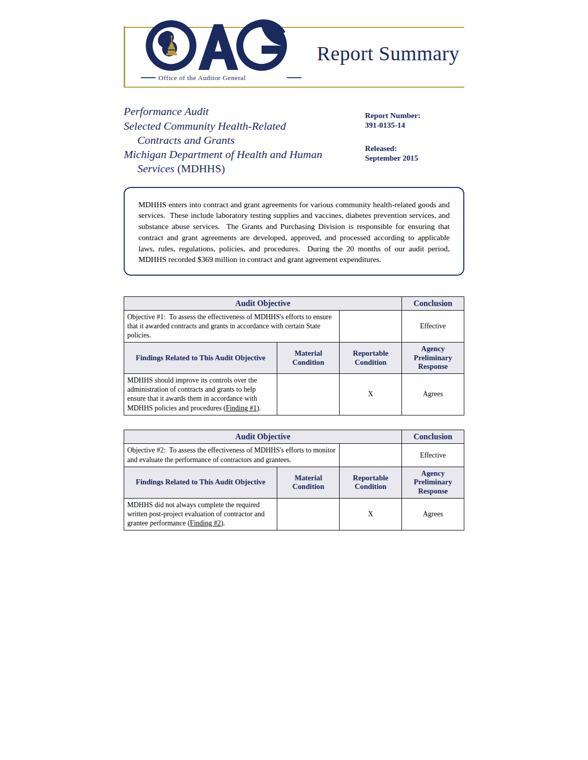Office of the Auditor General
Report Summary
Performance Audit Selected Community Health-Related Contracts and Grants Michigan Department of Health and Human Services (MDHHS)
Report Number:
391-0135-14
Released:
September 2015
MDHHS enters into contract and grant agreements for various community health-related goods and services. These include laboratory testing supplies and vaccines, diabetes prevention services, and substance abuse services. The Grants and Purchasing Division is responsible for ensuring that contract and grant agreements are developed, approved, and processed according to applicable laws, rules, regulations, policies, and procedures. During the 20 months of our audit period, MDHHS recorded $369 million in contract and grant agreement expenditures.
| Audit Objective | Conclusion |
| --- | --- |
| Objective #1: To assess the effectiveness of MDHHS's efforts to ensure that it awarded contracts and grants in accordance with certain State policies. | | Effective |
| Findings Related to This Audit Objective | Material Condition | Reportable Condition | Agency Preliminary Response |
| MDHHS should improve its controls over the administration of contracts and grants to help ensure that it awards them in accordance with MDHHS policies and procedures ( Finding #1 ). | | X | Agrees |
| Audit Objective | Conclusion |
| --- | --- |
| Objective #2: To assess the effectiveness of MDHHS's efforts to monitor and evaluate the performance of contractors and grantees. | | Effective |
| Findings Related to This Audit Objective | Material Condition | Reportable Condition | Agency Preliminary Response |
| MDHHS did not always complete the required written post-project evaluation of contractor and grantee performance ( Finding #2 ). | | X | Agrees |